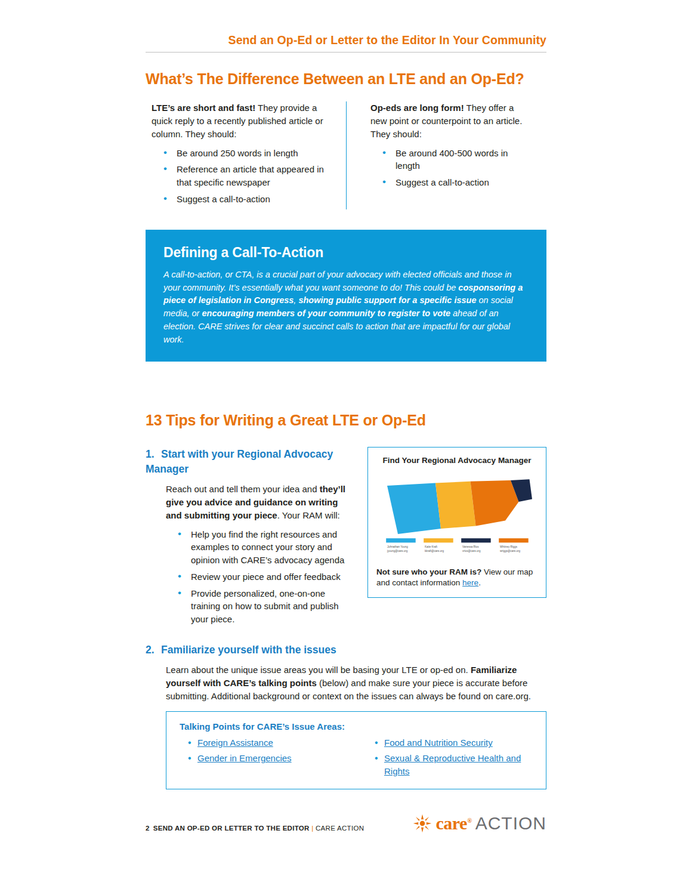Send an Op-Ed or Letter to the Editor In Your Community
What’s The Difference Between an LTE and an Op-Ed?
LTE’s are short and fast! They provide a quick reply to a recently published article or column. They should:
Be around 250 words in length
Reference an article that appeared in that specific newspaper
Suggest a call-to-action
Op-eds are long form! They offer a new point or counterpoint to an article. They should:
Be around 400-500 words in length
Suggest a call-to-action
Defining a Call-To-Action
A call-to-action, or CTA, is a crucial part of your advocacy with elected officials and those in your community. It’s essentially what you want someone to do! This could be cosponsoring a piece of legislation in Congress, showing public support for a specific issue on social media, or encouraging members of your community to register to vote ahead of an election. CARE strives for clear and succinct calls to action that are impactful for our global work.
13 Tips for Writing a Great LTE or Op-Ed
1. Start with your Regional Advocacy Manager
Reach out and tell them your idea and they’ll give you advice and guidance on writing and submitting your piece. Your RAM will:
Help you find the right resources and examples to connect your story and opinion with CARE’s advocacy agenda
Review your piece and offer feedback
Provide personalized, one-on-one training on how to submit and publish your piece.
Find Your Regional Advocacy Manager
Not sure who your RAM is? View our map and contact information here.
2. Familiarize yourself with the issues
Learn about the unique issue areas you will be basing your LTE or op-ed on. Familiarize yourself with CARE’s talking points (below) and make sure your piece is accurate before submitting. Additional background or context on the issues can always be found on care.org.
Talking Points for CARE’s Issue Areas:
Foreign Assistance
Gender in Emergencies
Food and Nutrition Security
Sexual & Reproductive Health and Rights
2 SEND AN OP-ED OR LETTER TO THE EDITOR | CARE ACTION
care® ACTION